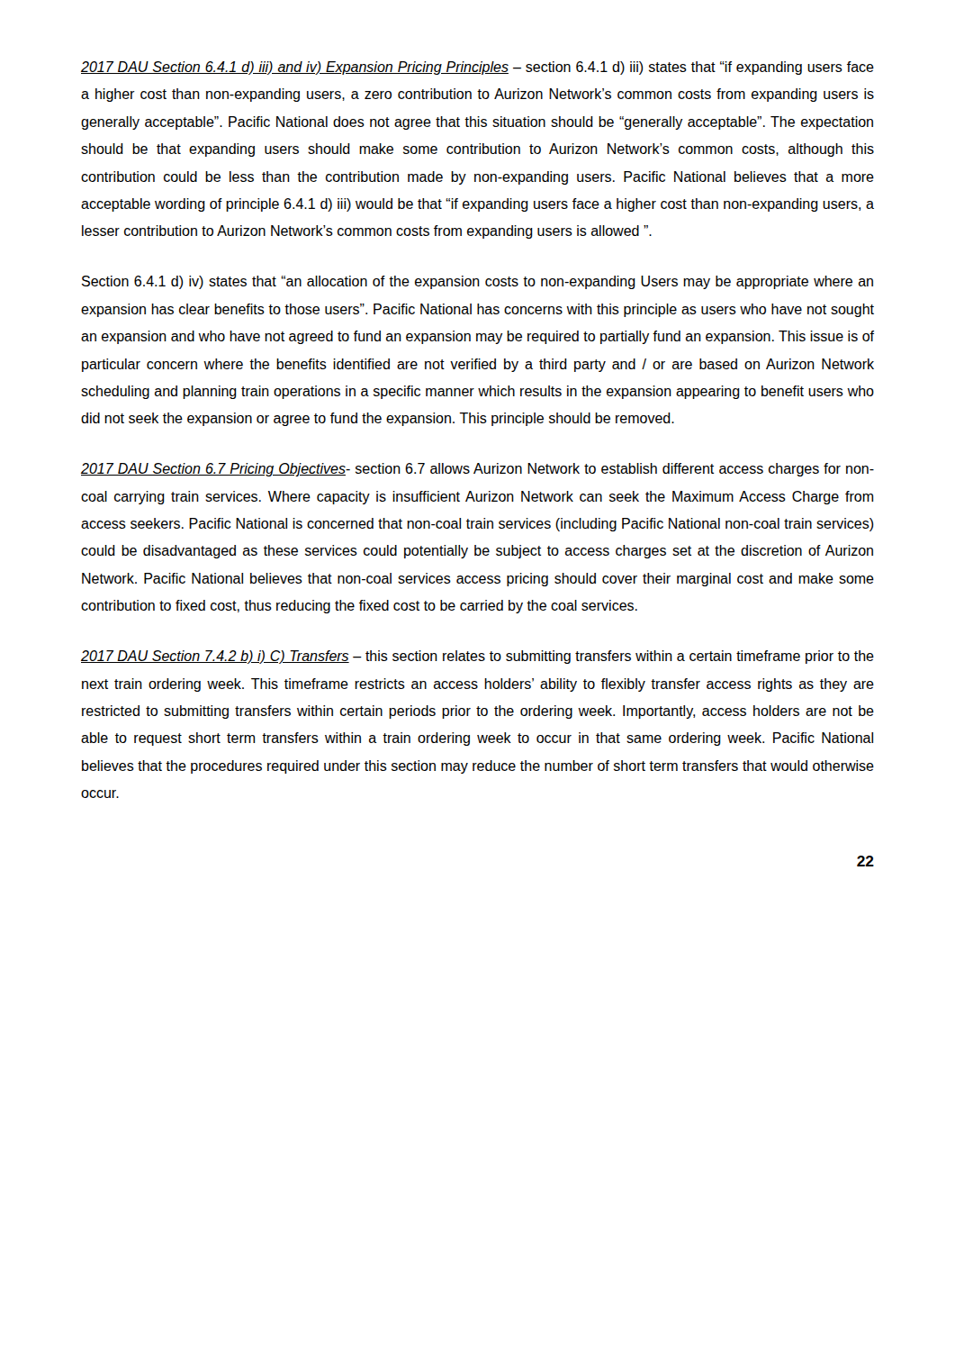2017 DAU Section 6.4.1 d) iii) and iv) Expansion Pricing Principles – section 6.4.1 d) iii) states that “if expanding users face a higher cost than non-expanding users, a zero contribution to Aurizon Network’s common costs from expanding users is generally acceptable”. Pacific National does not agree that this situation should be “generally acceptable”. The expectation should be that expanding users should make some contribution to Aurizon Network’s common costs, although this contribution could be less than the contribution made by non-expanding users. Pacific National believes that a more acceptable wording of principle 6.4.1 d) iii) would be that “if expanding users face a higher cost than non-expanding users, a lesser contribution to Aurizon Network’s common costs from expanding users is allowed ”.
Section 6.4.1 d) iv) states that “an allocation of the expansion costs to non-expanding Users may be appropriate where an expansion has clear benefits to those users”. Pacific National has concerns with this principle as users who have not sought an expansion and who have not agreed to fund an expansion may be required to partially fund an expansion. This issue is of particular concern where the benefits identified are not verified by a third party and / or are based on Aurizon Network scheduling and planning train operations in a specific manner which results in the expansion appearing to benefit users who did not seek the expansion or agree to fund the expansion. This principle should be removed.
2017 DAU Section 6.7 Pricing Objectives- section 6.7 allows Aurizon Network to establish different access charges for non-coal carrying train services. Where capacity is insufficient Aurizon Network can seek the Maximum Access Charge from access seekers. Pacific National is concerned that non-coal train services (including Pacific National non-coal train services) could be disadvantaged as these services could potentially be subject to access charges set at the discretion of Aurizon Network. Pacific National believes that non-coal services access pricing should cover their marginal cost and make some contribution to fixed cost, thus reducing the fixed cost to be carried by the coal services.
2017 DAU Section 7.4.2 b) i) C) Transfers – this section relates to submitting transfers within a certain timeframe prior to the next train ordering week. This timeframe restricts an access holders’ ability to flexibly transfer access rights as they are restricted to submitting transfers within certain periods prior to the ordering week. Importantly, access holders are not be able to request short term transfers within a train ordering week to occur in that same ordering week. Pacific National believes that the procedures required under this section may reduce the number of short term transfers that would otherwise occur.
22